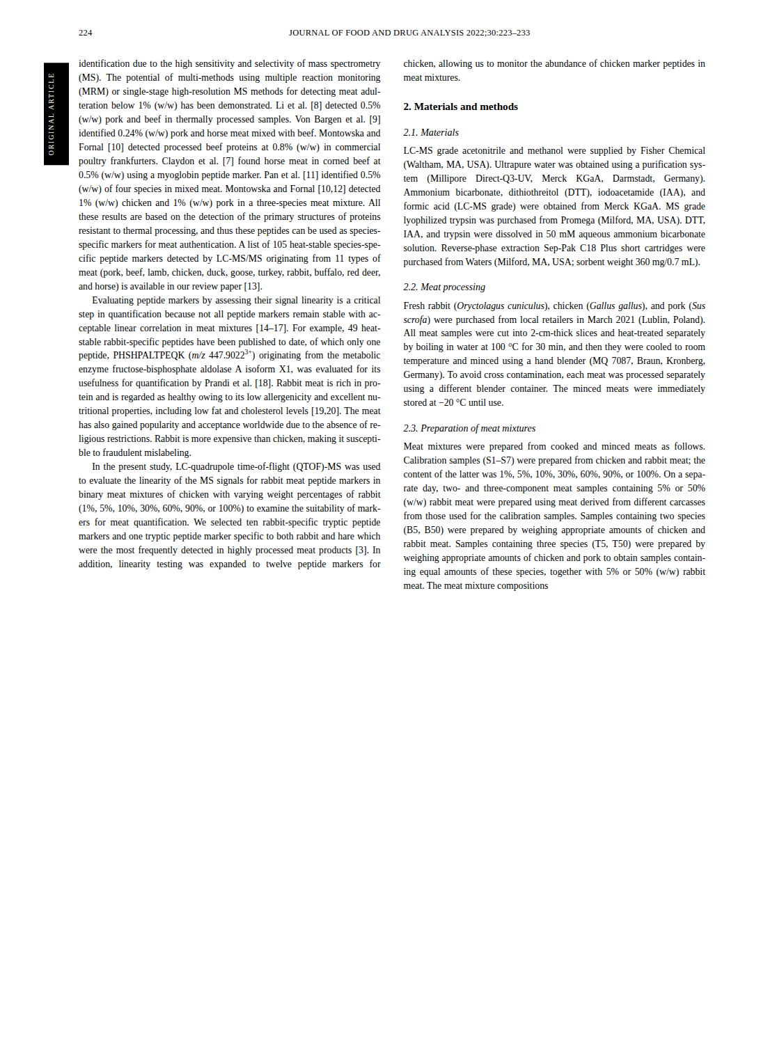Original Article
224 Journal of Food and Drug Analysis 2022;30:223–233
identification due to the high sensitivity and selectivity of mass spectrometry (MS). The potential of multi-methods using multiple reaction monitoring (MRM) or single-stage high-resolution MS methods for detecting meat adulteration below 1% (w/w) has been demonstrated. Li et al. [8] detected 0.5% (w/w) pork and beef in thermally processed samples. Von Bargen et al. [9] identified 0.24% (w/w) pork and horse meat mixed with beef. Montowska and Fornal [10] detected processed beef proteins at 0.8% (w/w) in commercial poultry frankfurters. Claydon et al. [7] found horse meat in corned beef at 0.5% (w/w) using a myoglobin peptide marker. Pan et al. [11] identified 0.5% (w/w) of four species in mixed meat. Montowska and Fornal [10,12] detected 1% (w/w) chicken and 1% (w/w) pork in a three-species meat mixture. All these results are based on the detection of the primary structures of proteins resistant to thermal processing, and thus these peptides can be used as species-specific markers for meat authentication. A list of 105 heat-stable species-specific peptide markers detected by LC-MS/MS originating from 11 types of meat (pork, beef, lamb, chicken, duck, goose, turkey, rabbit, buffalo, red deer, and horse) is available in our review paper [13].
Evaluating peptide markers by assessing their signal linearity is a critical step in quantification because not all peptide markers remain stable with acceptable linear correlation in meat mixtures [14–17]. For example, 49 heat-stable rabbit-specific peptides have been published to date, of which only one peptide, PHSHPALTPEQK (m/z 447.90223+) originating from the metabolic enzyme fructose-bisphosphate aldolase A isoform X1, was evaluated for its usefulness for quantification by Prandi et al. [18]. Rabbit meat is rich in protein and is regarded as healthy owing to its low allergenicity and excellent nutritional properties, including low fat and cholesterol levels [19,20]. The meat has also gained popularity and acceptance worldwide due to the absence of religious restrictions. Rabbit is more expensive than chicken, making it susceptible to fraudulent mislabeling.
In the present study, LC-quadrupole time-of-flight (QTOF)-MS was used to evaluate the linearity of the MS signals for rabbit meat peptide markers in binary meat mixtures of chicken with varying weight percentages of rabbit (1%, 5%, 10%, 30%, 60%, 90%, or 100%) to examine the suitability of markers for meat quantification. We selected ten rabbit-specific tryptic peptide markers and one tryptic peptide marker specific to both rabbit and hare which were the most frequently detected in highly processed meat products [3]. In addition, linearity testing was expanded to twelve peptide markers for chicken, allowing us to monitor the abundance of chicken marker peptides in meat mixtures.
2. Materials and methods
2.1. Materials
LC-MS grade acetonitrile and methanol were supplied by Fisher Chemical (Waltham, MA, USA). Ultrapure water was obtained using a purification system (Millipore Direct-Q3-UV, Merck KGaA, Darmstadt, Germany). Ammonium bicarbonate, dithiothreitol (DTT), iodoacetamide (IAA), and formic acid (LC-MS grade) were obtained from Merck KGaA. MS grade lyophilized trypsin was purchased from Promega (Milford, MA, USA). DTT, IAA, and trypsin were dissolved in 50 mM aqueous ammonium bicarbonate solution. Reverse-phase extraction Sep-Pak C18 Plus short cartridges were purchased from Waters (Milford, MA, USA; sorbent weight 360 mg/0.7 mL).
2.2. Meat processing
Fresh rabbit (Oryctolagus cuniculus), chicken (Gallus gallus), and pork (Sus scrofa) were purchased from local retailers in March 2021 (Lublin, Poland). All meat samples were cut into 2-cm-thick slices and heat-treated separately by boiling in water at 100 °C for 30 min, and then they were cooled to room temperature and minced using a hand blender (MQ 7087, Braun, Kronberg, Germany). To avoid cross contamination, each meat was processed separately using a different blender container. The minced meats were immediately stored at −20 °C until use.
2.3. Preparation of meat mixtures
Meat mixtures were prepared from cooked and minced meats as follows. Calibration samples (S1–S7) were prepared from chicken and rabbit meat; the content of the latter was 1%, 5%, 10%, 30%, 60%, 90%, or 100%. On a separate day, two- and three-component meat samples containing 5% or 50% (w/w) rabbit meat were prepared using meat derived from different carcasses from those used for the calibration samples. Samples containing two species (B5, B50) were prepared by weighing appropriate amounts of chicken and rabbit meat. Samples containing three species (T5, T50) were prepared by weighing appropriate amounts of chicken and pork to obtain samples containing equal amounts of these species, together with 5% or 50% (w/w) rabbit meat. The meat mixture compositions